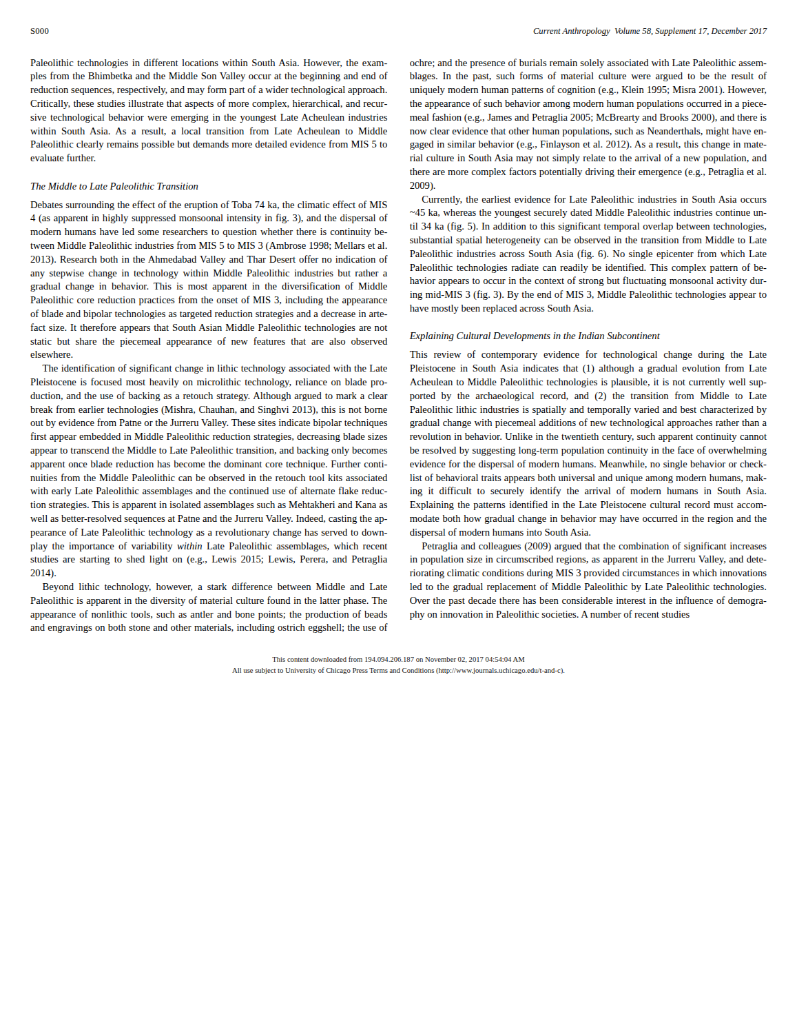S000 Current Anthropology Volume 58, Supplement 17, December 2017
Paleolithic technologies in different locations within South Asia. However, the examples from the Bhimbetka and the Middle Son Valley occur at the beginning and end of reduction sequences, respectively, and may form part of a wider technological approach. Critically, these studies illustrate that aspects of more complex, hierarchical, and recursive technological behavior were emerging in the youngest Late Acheulean industries within South Asia. As a result, a local transition from Late Acheulean to Middle Paleolithic clearly remains possible but demands more detailed evidence from MIS 5 to evaluate further.
The Middle to Late Paleolithic Transition
Debates surrounding the effect of the eruption of Toba 74 ka, the climatic effect of MIS 4 (as apparent in highly suppressed monsoonal intensity in fig. 3), and the dispersal of modern humans have led some researchers to question whether there is continuity between Middle Paleolithic industries from MIS 5 to MIS 3 (Ambrose 1998; Mellars et al. 2013). Research both in the Ahmedabad Valley and Thar Desert offer no indication of any stepwise change in technology within Middle Paleolithic industries but rather a gradual change in behavior. This is most apparent in the diversification of Middle Paleolithic core reduction practices from the onset of MIS 3, including the appearance of blade and bipolar technologies as targeted reduction strategies and a decrease in artefact size. It therefore appears that South Asian Middle Paleolithic technologies are not static but share the piecemeal appearance of new features that are also observed elsewhere.
The identification of significant change in lithic technology associated with the Late Pleistocene is focused most heavily on microlithic technology, reliance on blade production, and the use of backing as a retouch strategy. Although argued to mark a clear break from earlier technologies (Mishra, Chauhan, and Singhvi 2013), this is not borne out by evidence from Patne or the Jurreru Valley. These sites indicate bipolar techniques first appear embedded in Middle Paleolithic reduction strategies, decreasing blade sizes appear to transcend the Middle to Late Paleolithic transition, and backing only becomes apparent once blade reduction has become the dominant core technique. Further continuities from the Middle Paleolithic can be observed in the retouch tool kits associated with early Late Paleolithic assemblages and the continued use of alternate flake reduction strategies. This is apparent in isolated assemblages such as Mehtakheri and Kana as well as better-resolved sequences at Patne and the Jurreru Valley. Indeed, casting the appearance of Late Paleolithic technology as a revolutionary change has served to downplay the importance of variability within Late Paleolithic assemblages, which recent studies are starting to shed light on (e.g., Lewis 2015; Lewis, Perera, and Petraglia 2014).
Beyond lithic technology, however, a stark difference between Middle and Late Paleolithic is apparent in the diversity of material culture found in the latter phase. The appearance of nonlithic tools, such as antler and bone points; the production of beads and engravings on both stone and other materials, including ostrich eggshell; the use of ochre; and the presence of burials remain solely associated with Late Paleolithic assemblages. In the past, such forms of material culture were argued to be the result of uniquely modern human patterns of cognition (e.g., Klein 1995; Misra 2001). However, the appearance of such behavior among modern human populations occurred in a piecemeal fashion (e.g., James and Petraglia 2005; McBrearty and Brooks 2000), and there is now clear evidence that other human populations, such as Neanderthals, might have engaged in similar behavior (e.g., Finlayson et al. 2012). As a result, this change in material culture in South Asia may not simply relate to the arrival of a new population, and there are more complex factors potentially driving their emergence (e.g., Petraglia et al. 2009).
Currently, the earliest evidence for Late Paleolithic industries in South Asia occurs ~45 ka, whereas the youngest securely dated Middle Paleolithic industries continue until 34 ka (fig. 5). In addition to this significant temporal overlap between technologies, substantial spatial heterogeneity can be observed in the transition from Middle to Late Paleolithic industries across South Asia (fig. 6). No single epicenter from which Late Paleolithic technologies radiate can readily be identified. This complex pattern of behavior appears to occur in the context of strong but fluctuating monsoonal activity during mid-MIS 3 (fig. 3). By the end of MIS 3, Middle Paleolithic technologies appear to have mostly been replaced across South Asia.
Explaining Cultural Developments in the Indian Subcontinent
This review of contemporary evidence for technological change during the Late Pleistocene in South Asia indicates that (1) although a gradual evolution from Late Acheulean to Middle Paleolithic technologies is plausible, it is not currently well supported by the archaeological record, and (2) the transition from Middle to Late Paleolithic lithic industries is spatially and temporally varied and best characterized by gradual change with piecemeal additions of new technological approaches rather than a revolution in behavior. Unlike in the twentieth century, such apparent continuity cannot be resolved by suggesting long-term population continuity in the face of overwhelming evidence for the dispersal of modern humans. Meanwhile, no single behavior or checklist of behavioral traits appears both universal and unique among modern humans, making it difficult to securely identify the arrival of modern humans in South Asia. Explaining the patterns identified in the Late Pleistocene cultural record must accommodate both how gradual change in behavior may have occurred in the region and the dispersal of modern humans into South Asia.
Petraglia and colleagues (2009) argued that the combination of significant increases in population size in circumscribed regions, as apparent in the Jurreru Valley, and deteriorating climatic conditions during MIS 3 provided circumstances in which innovations led to the gradual replacement of Middle Paleolithic by Late Paleolithic technologies. Over the past decade there has been considerable interest in the influence of demography on innovation in Paleolithic societies. A number of recent studies
This content downloaded from 194.094.206.187 on November 02, 2017 04:54:04 AM
All use subject to University of Chicago Press Terms and Conditions (http://www.journals.uchicago.edu/t-and-c).